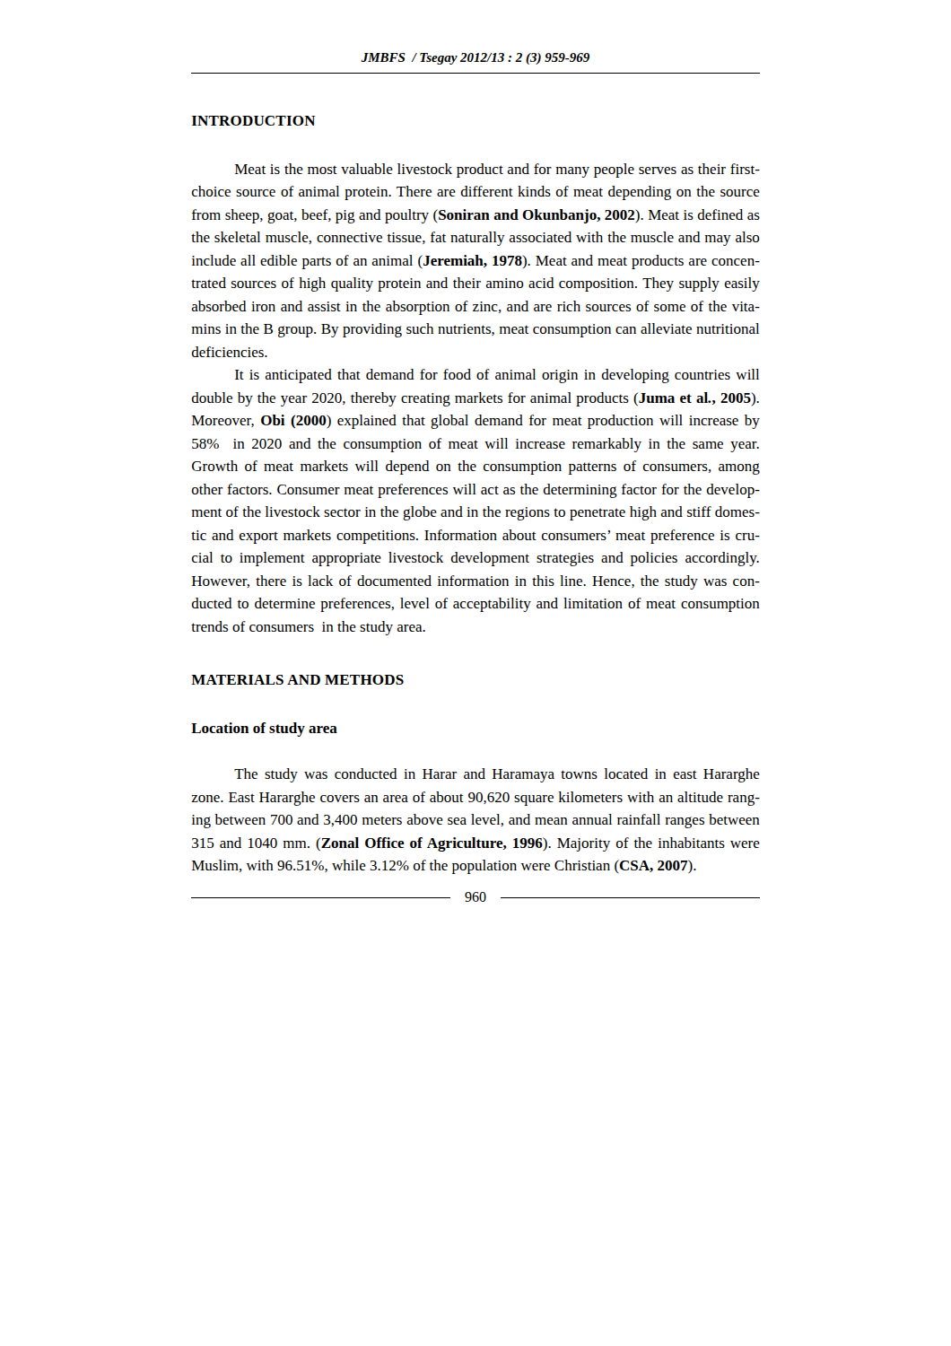JMBFS / Tsegay 2012/13 : 2 (3) 959-969
INTRODUCTION
Meat is the most valuable livestock product and for many people serves as their first-choice source of animal protein. There are different kinds of meat depending on the source from sheep, goat, beef, pig and poultry (Soniran and Okunbanjo, 2002). Meat is defined as the skeletal muscle, connective tissue, fat naturally associated with the muscle and may also include all edible parts of an animal (Jeremiah, 1978). Meat and meat products are concentrated sources of high quality protein and their amino acid composition. They supply easily absorbed iron and assist in the absorption of zinc, and are rich sources of some of the vitamins in the B group. By providing such nutrients, meat consumption can alleviate nutritional deficiencies.
It is anticipated that demand for food of animal origin in developing countries will double by the year 2020, thereby creating markets for animal products (Juma et al., 2005). Moreover, Obi (2000) explained that global demand for meat production will increase by 58% in 2020 and the consumption of meat will increase remarkably in the same year. Growth of meat markets will depend on the consumption patterns of consumers, among other factors. Consumer meat preferences will act as the determining factor for the development of the livestock sector in the globe and in the regions to penetrate high and stiff domestic and export markets competitions. Information about consumers’ meat preference is crucial to implement appropriate livestock development strategies and policies accordingly. However, there is lack of documented information in this line. Hence, the study was conducted to determine preferences, level of acceptability and limitation of meat consumption trends of consumers in the study area.
MATERIALS AND METHODS
Location of study area
The study was conducted in Harar and Haramaya towns located in east Hararghe zone. East Hararghe covers an area of about 90,620 square kilometers with an altitude ranging between 700 and 3,400 meters above sea level, and mean annual rainfall ranges between 315 and 1040 mm. (Zonal Office of Agriculture, 1996). Majority of the inhabitants were Muslim, with 96.51%, while 3.12% of the population were Christian (CSA, 2007).
960